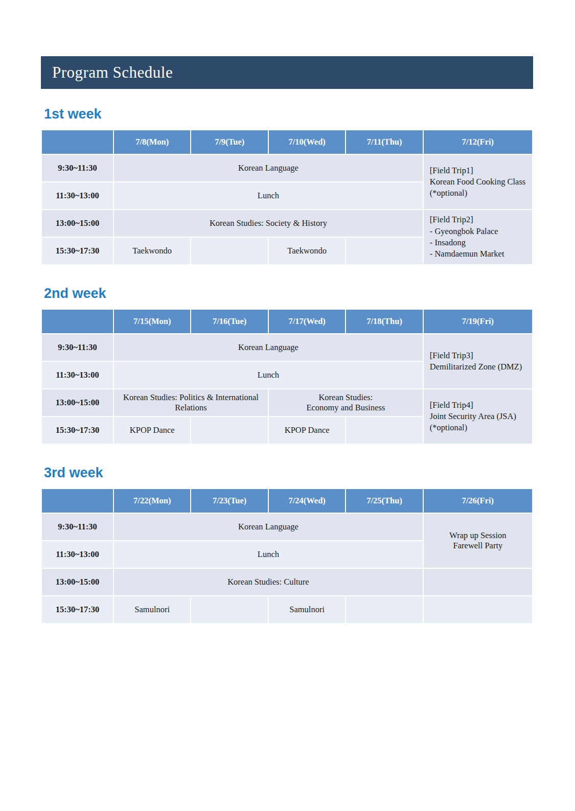Program Schedule
1st week
| | 7/8(Mon) | 7/9(Tue) | 7/10(Wed) | 7/11(Thu) | 7/12(Fri) |
| --- | --- | --- | --- | --- | --- |
| 9:30~11:30 | Korean Language | [Field Trip1] Korean Food Cooking Class (*optional) |
| 11:30~13:00 | Lunch |
| 13:00~15:00 | Korean Studies: Society & History | [Field Trip2] - Gyeongbok Palace - Insadong - Namdaemun Market |
| 15:30~17:30 | Taekwondo | | Taekwondo | |
2nd week
| | 7/15(Mon) | 7/16(Tue) | 7/17(Wed) | 7/18(Thu) | 7/19(Fri) |
| --- | --- | --- | --- | --- | --- |
| 9:30~11:30 | Korean Language | [Field Trip3] Demilitarized Zone (DMZ) |
| 11:30~13:00 | Lunch |
| 13:00~15:00 | Korean Studies: Politics & International Relations | Korean Studies: Economy and Business | [Field Trip4] Joint Security Area (JSA) (*optional) |
| 15:30~17:30 | KPOP Dance | | KPOP Dance | |
3rd week
| | 7/22(Mon) | 7/23(Tue) | 7/24(Wed) | 7/25(Thu) | 7/26(Fri) |
| --- | --- | --- | --- | --- | --- |
| 9:30~11:30 | Korean Language | Wrap up Session Farewell Party |
| 11:30~13:00 | Lunch |
| 13:00~15:00 | Korean Studies: Culture | |
| 15:30~17:30 | Samulnori | | Samulnori | | |